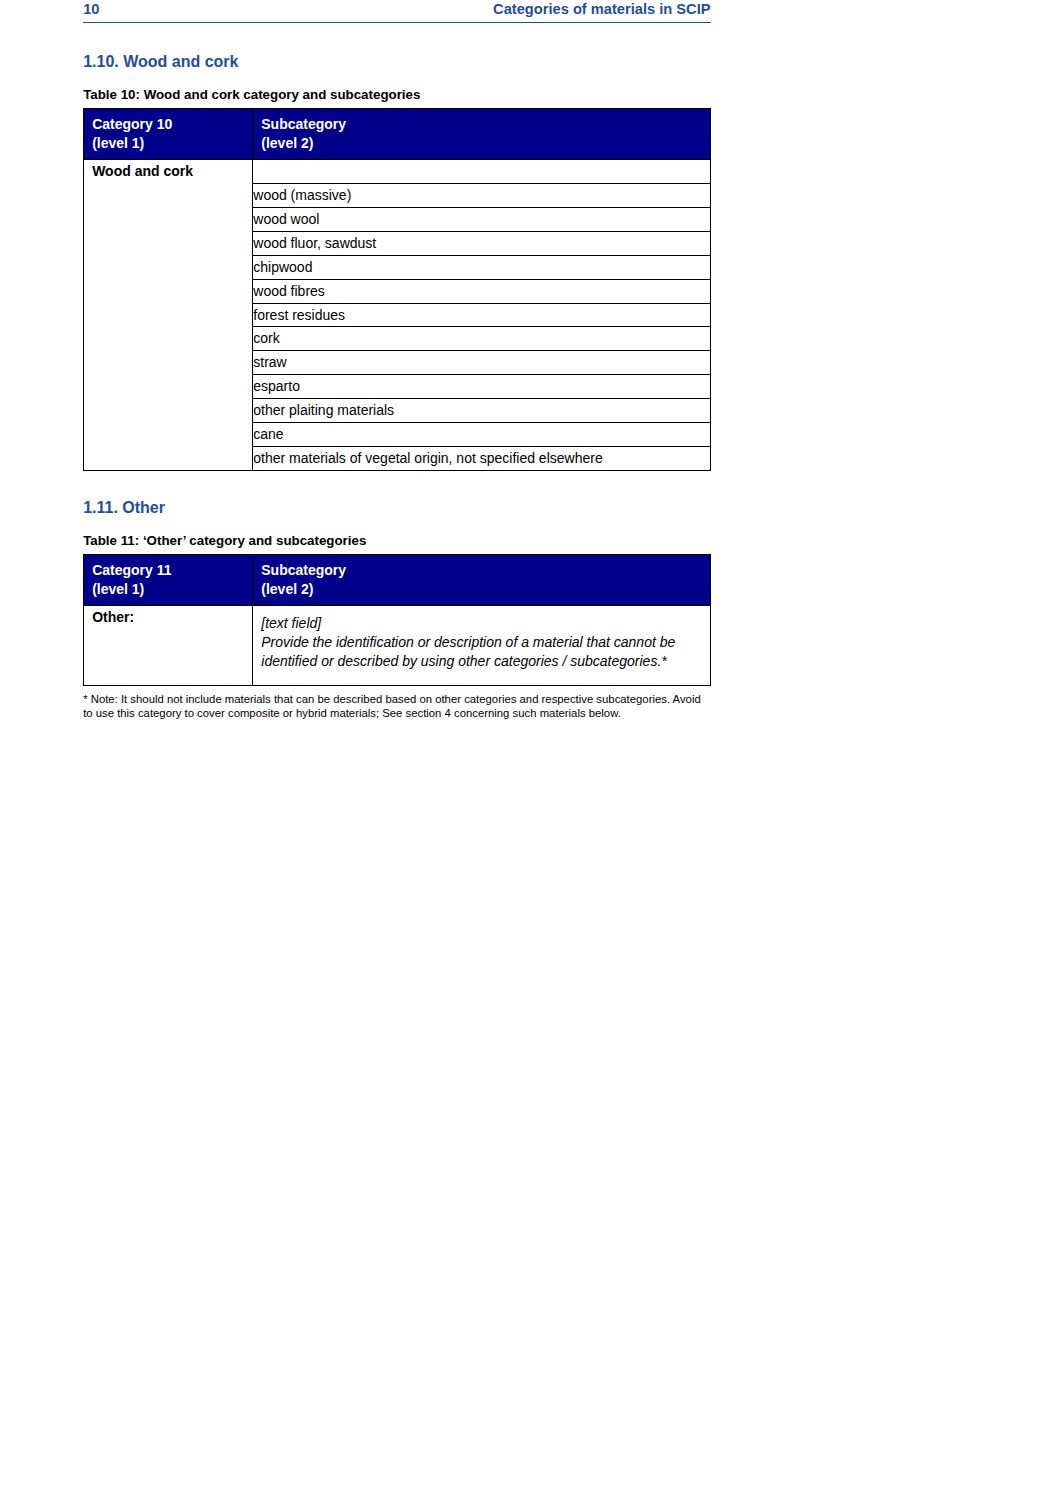10 Categories of materials in SCIP
1.10. Wood and cork
Table 10: Wood and cork category and subcategories
| Category 10 (level 1) | Subcategory (level 2) |
| --- | --- |
| Wood and cork | / wood (massive) / / wood wool / / wood fluor, sawdust / / chipwood / / wood fibres / / forest residues / / cork / / straw / / esparto / / other plaiting materials / / cane / / other materials of vegetal origin, not specified elsewhere / |
1.11. Other
Table 11: ‘Other’ category and subcategories
| Category 11 (level 1) | Subcategory (level 2) |
| --- | --- |
| Other: | [text field] Provide the identification or description of a material that cannot be identified or described by using other categories / subcategories.* |
* Note: It should not include materials that can be described based on other categories and respective subcategories. Avoid to use this category to cover composite or hybrid materials; See section 4 concerning such materials below.